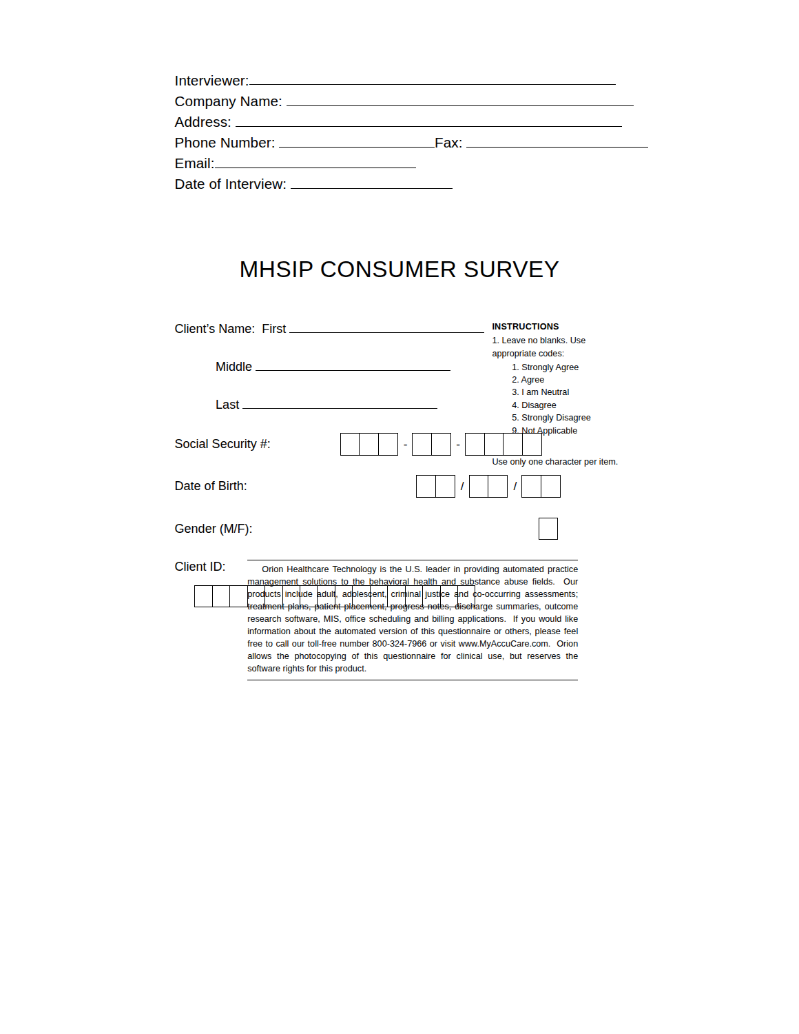Interviewer:
Company Name:
Address:
Phone Number: Fax:
Email:
Date of Interview:
MHSIP CONSUMER SURVEY
Client’s Name: First
Middle
Last
Social Security #:
-
-
Date of Birth:
/
/
Gender (M/F):
Client ID:
INSTRUCTIONS
1. Leave no blanks. Use appropriate codes:
1. Strongly Agree
2. Agree
3. I am Neutral
4. Disagree
5. Strongly Disagree
9. Not Applicable
Use only one character per item.
Orion Healthcare Technology is the U.S. leader in providing automated practice management solutions to the behavioral health and substance abuse fields. Our products include adult, adolescent, criminal justice and co-occurring assessments; treatment plans, patient placement, progress notes, discharge summaries, outcome research software, MIS, office scheduling and billing applications. If you would like information about the automated version of this questionnaire or others, please feel free to call our toll-free number 800-324-7966 or visit www.MyAccuCare.com. Orion allows the photocopying of this questionnaire for clinical use, but reserves the software rights for this product.